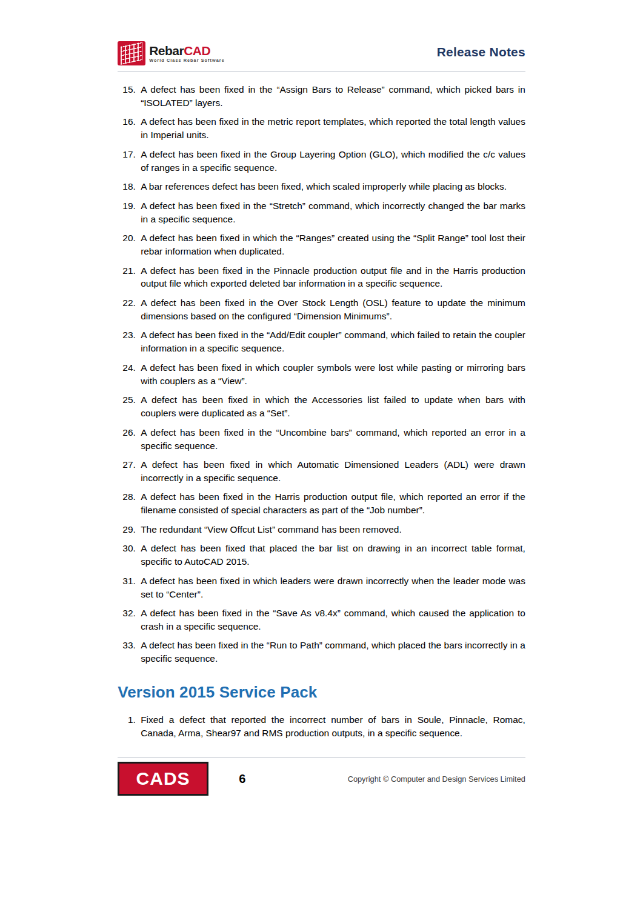RebarCAD
World Class Rebar Software
Release Notes
A defect has been fixed in the “Assign Bars to Release” command, which picked bars in “ISOLATED” layers.
A defect has been fixed in the metric report templates, which reported the total length values in Imperial units.
A defect has been fixed in the Group Layering Option (GLO), which modified the c/c values of ranges in a specific sequence.
A bar references defect has been fixed, which scaled improperly while placing as blocks.
A defect has been fixed in the “Stretch” command, which incorrectly changed the bar marks in a specific sequence.
A defect has been fixed in which the “Ranges” created using the “Split Range” tool lost their rebar information when duplicated.
A defect has been fixed in the Pinnacle production output file and in the Harris production output file which exported deleted bar information in a specific sequence.
A defect has been fixed in the Over Stock Length (OSL) feature to update the minimum dimensions based on the configured “Dimension Minimums”.
A defect has been fixed in the “Add/Edit coupler” command, which failed to retain the coupler information in a specific sequence.
A defect has been fixed in which coupler symbols were lost while pasting or mirroring bars with couplers as a “View”.
A defect has been fixed in which the Accessories list failed to update when bars with couplers were duplicated as a “Set”.
A defect has been fixed in the “Uncombine bars” command, which reported an error in a specific sequence.
A defect has been fixed in which Automatic Dimensioned Leaders (ADL) were drawn incorrectly in a specific sequence.
A defect has been fixed in the Harris production output file, which reported an error if the filename consisted of special characters as part of the “Job number”.
The redundant “View Offcut List” command has been removed.
A defect has been fixed that placed the bar list on drawing in an incorrect table format, specific to AutoCAD 2015.
A defect has been fixed in which leaders were drawn incorrectly when the leader mode was set to “Center”.
A defect has been fixed in the “Save As v8.4x” command, which caused the application to crash in a specific sequence.
A defect has been fixed in the “Run to Path” command, which placed the bars incorrectly in a specific sequence.
Version 2015 Service Pack
Fixed a defect that reported the incorrect number of bars in Soule, Pinnacle, Romac, Canada, Arma, Shear97 and RMS production outputs, in a specific sequence.
CADS
6
Copyright © Computer and Design Services Limited